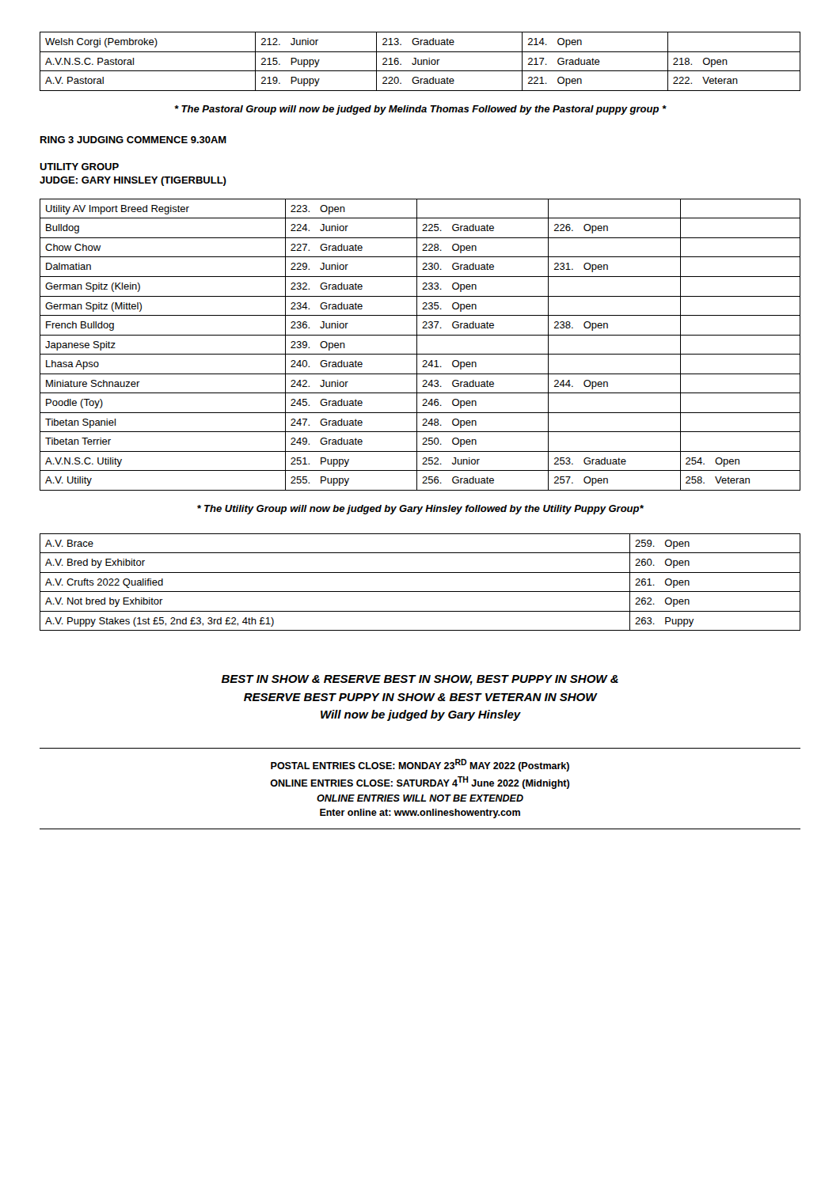| Welsh Corgi (Pembroke) | 212. Junior | 213. Graduate | 214. Open | |
| A.V.N.S.C. Pastoral | 215. Puppy | 216. Junior | 217. Graduate | 218. Open |
| A.V. Pastoral | 219. Puppy | 220. Graduate | 221. Open | 222. Veteran |
* The Pastoral Group will now be judged by Melinda Thomas Followed by the Pastoral puppy group *
RING 3 JUDGING COMMENCE 9.30AM
UTILITY GROUP
JUDGE: GARY HINSLEY (TIGERBULL)
| Utility AV Import Breed Register | 223. Open | | | |
| Bulldog | 224. Junior | 225. Graduate | 226. Open | |
| Chow Chow | 227. Graduate | 228. Open | | |
| Dalmatian | 229. Junior | 230. Graduate | 231. Open | |
| German Spitz (Klein) | 232. Graduate | 233. Open | | |
| German Spitz (Mittel) | 234. Graduate | 235. Open | | |
| French Bulldog | 236. Junior | 237. Graduate | 238. Open | |
| Japanese Spitz | 239. Open | | | |
| Lhasa Apso | 240. Graduate | 241. Open | | |
| Miniature Schnauzer | 242. Junior | 243. Graduate | 244. Open | |
| Poodle (Toy) | 245. Graduate | 246. Open | | |
| Tibetan Spaniel | 247. Graduate | 248. Open | | |
| Tibetan Terrier | 249. Graduate | 250. Open | | |
| A.V.N.S.C. Utility | 251. Puppy | 252. Junior | 253. Graduate | 254. Open |
| A.V. Utility | 255. Puppy | 256. Graduate | 257. Open | 258. Veteran |
* The Utility Group will now be judged by Gary Hinsley followed by the Utility Puppy Group*
| A.V. Brace | 259. Open |
| A.V. Bred by Exhibitor | 260. Open |
| A.V. Crufts 2022 Qualified | 261. Open |
| A.V. Not bred by Exhibitor | 262. Open |
| A.V. Puppy Stakes (1st £5, 2nd £3, 3rd £2, 4th £1) | 263. Puppy |
BEST IN SHOW & RESERVE BEST IN SHOW, BEST PUPPY IN SHOW &
RESERVE BEST PUPPY IN SHOW & BEST VETERAN IN SHOW
Will now be judged by Gary Hinsley
POSTAL ENTRIES CLOSE: MONDAY 23RD MAY 2022 (Postmark)
ONLINE ENTRIES CLOSE: SATURDAY 4TH June 2022 (Midnight)
ONLINE ENTRIES WILL NOT BE EXTENDED
Enter online at: www.onlineshowentry.com